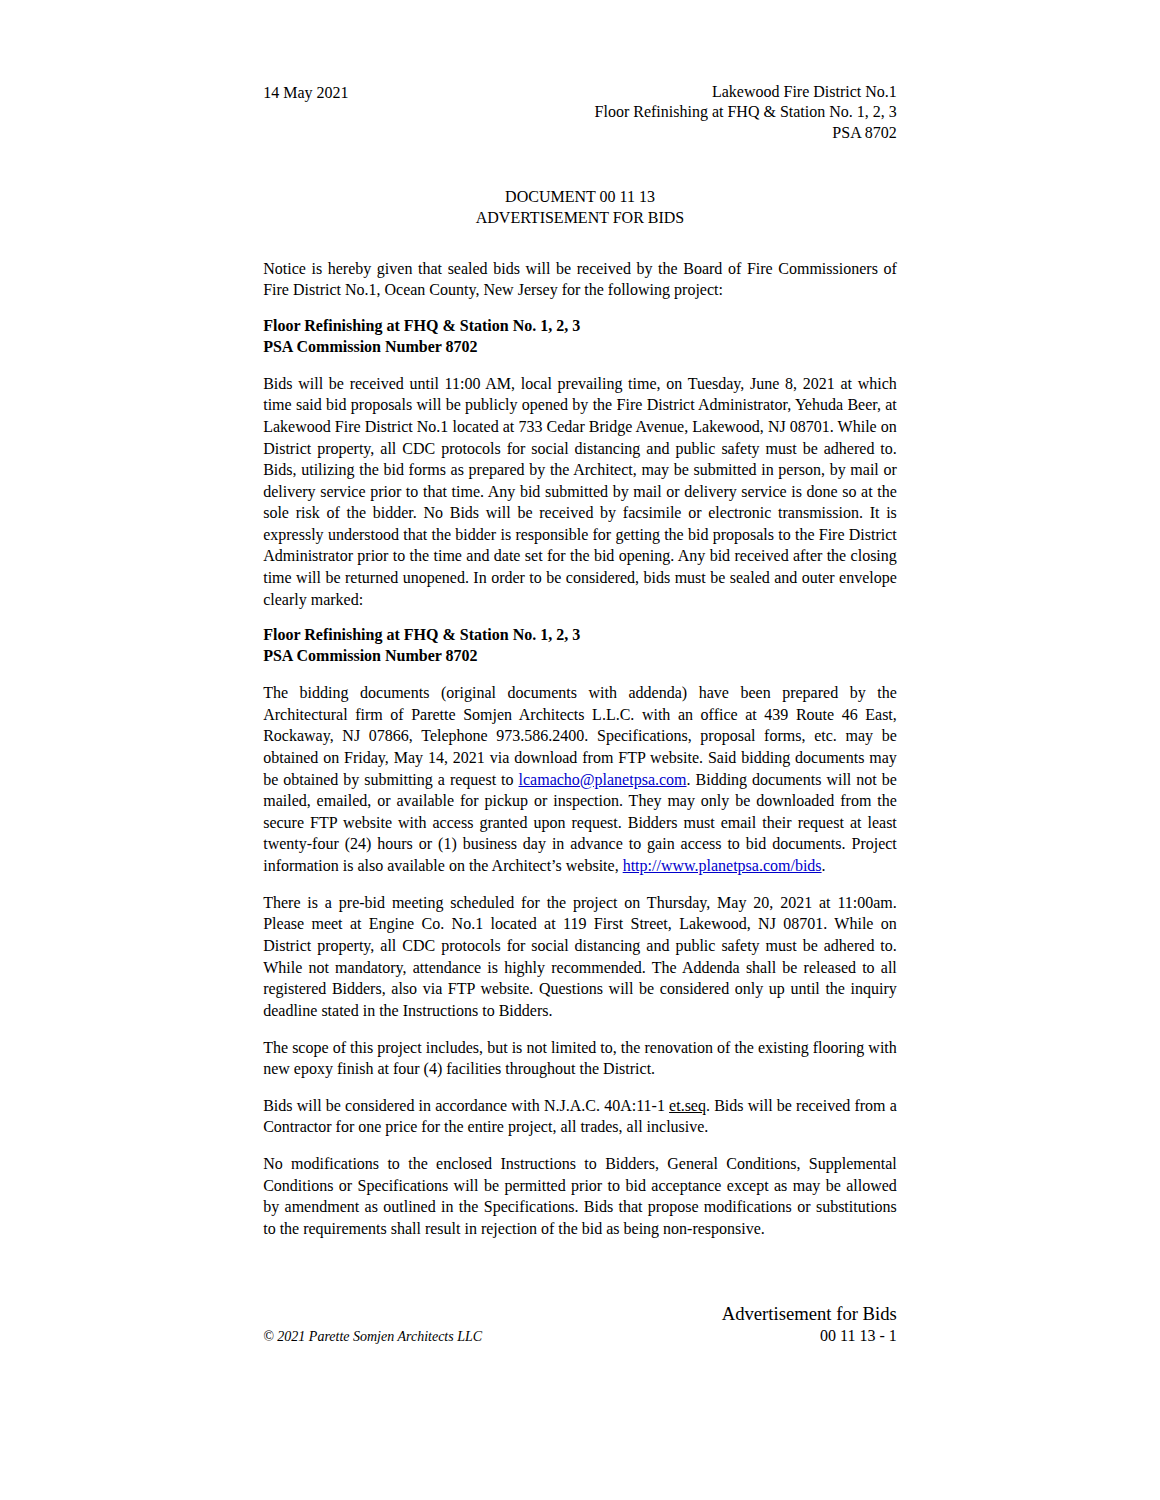14 May 2021
Lakewood Fire District No.1
Floor Refinishing at FHQ & Station No. 1, 2, 3
PSA 8702
DOCUMENT 00 11 13
ADVERTISEMENT FOR BIDS
Notice is hereby given that sealed bids will be received by the Board of Fire Commissioners of Fire District No.1, Ocean County, New Jersey for the following project:
Floor Refinishing at FHQ & Station No. 1, 2, 3
PSA Commission Number 8702
Bids will be received until 11:00 AM, local prevailing time, on Tuesday, June 8, 2021 at which time said bid proposals will be publicly opened by the Fire District Administrator, Yehuda Beer, at Lakewood Fire District No.1 located at 733 Cedar Bridge Avenue, Lakewood, NJ 08701. While on District property, all CDC protocols for social distancing and public safety must be adhered to. Bids, utilizing the bid forms as prepared by the Architect, may be submitted in person, by mail or delivery service prior to that time. Any bid submitted by mail or delivery service is done so at the sole risk of the bidder. No Bids will be received by facsimile or electronic transmission. It is expressly understood that the bidder is responsible for getting the bid proposals to the Fire District Administrator prior to the time and date set for the bid opening. Any bid received after the closing time will be returned unopened. In order to be considered, bids must be sealed and outer envelope clearly marked:
Floor Refinishing at FHQ & Station No. 1, 2, 3
PSA Commission Number 8702
The bidding documents (original documents with addenda) have been prepared by the Architectural firm of Parette Somjen Architects L.L.C. with an office at 439 Route 46 East, Rockaway, NJ 07866, Telephone 973.586.2400. Specifications, proposal forms, etc. may be obtained on Friday, May 14, 2021 via download from FTP website. Said bidding documents may be obtained by submitting a request to lcamacho@planetpsa.com. Bidding documents will not be mailed, emailed, or available for pickup or inspection. They may only be downloaded from the secure FTP website with access granted upon request. Bidders must email their request at least twenty-four (24) hours or (1) business day in advance to gain access to bid documents. Project information is also available on the Architect’s website, http://www.planetpsa.com/bids.
There is a pre-bid meeting scheduled for the project on Thursday, May 20, 2021 at 11:00am. Please meet at Engine Co. No.1 located at 119 First Street, Lakewood, NJ 08701. While on District property, all CDC protocols for social distancing and public safety must be adhered to. While not mandatory, attendance is highly recommended. The Addenda shall be released to all registered Bidders, also via FTP website. Questions will be considered only up until the inquiry deadline stated in the Instructions to Bidders.
The scope of this project includes, but is not limited to, the renovation of the existing flooring with new epoxy finish at four (4) facilities throughout the District.
Bids will be considered in accordance with N.J.A.C. 40A:11-1 et.seq. Bids will be received from a Contractor for one price for the entire project, all trades, all inclusive.
No modifications to the enclosed Instructions to Bidders, General Conditions, Supplemental Conditions or Specifications will be permitted prior to bid acceptance except as may be allowed by amendment as outlined in the Specifications. Bids that propose modifications or substitutions to the requirements shall result in rejection of the bid as being non-responsive.
© 2021 Parette Somjen Architects LLC
Advertisement for Bids
00 11 13 - 1